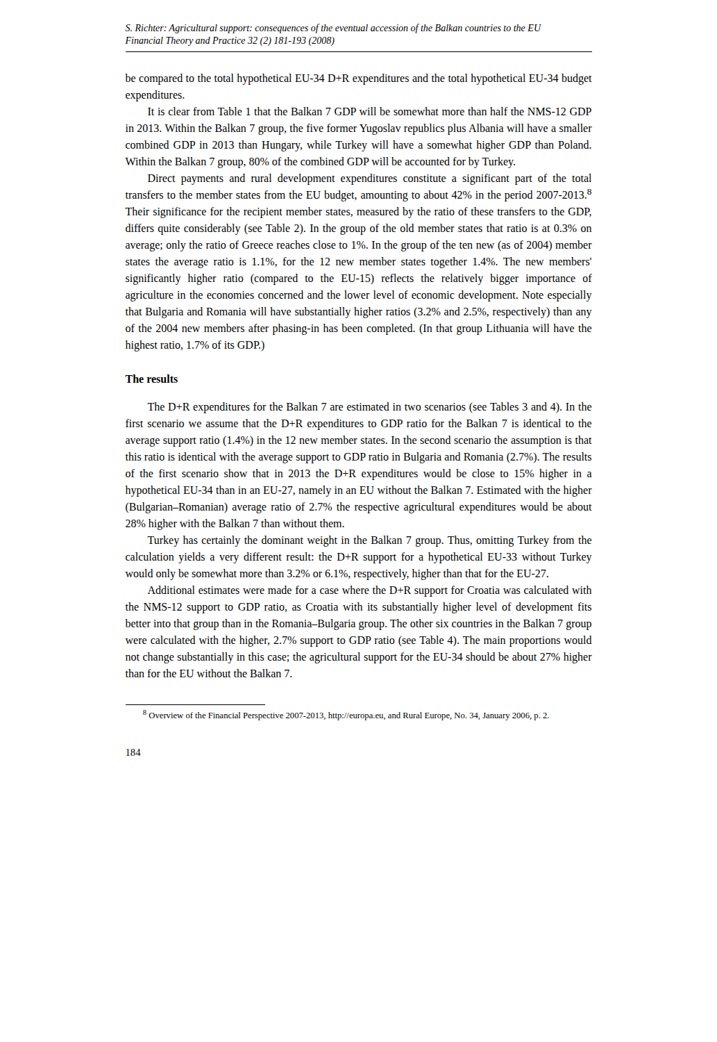S. Richter: Agricultural support: consequences of the eventual accession of the Balkan countries to the EU
Financial Theory and Practice 32 (2) 181-193 (2008)
be compared to the total hypothetical EU-34 D+R expenditures and the total hypothetical EU-34 budget expenditures.
It is clear from Table 1 that the Balkan 7 GDP will be somewhat more than half the NMS-12 GDP in 2013. Within the Balkan 7 group, the five former Yugoslav republics plus Albania will have a smaller combined GDP in 2013 than Hungary, while Turkey will have a somewhat higher GDP than Poland. Within the Balkan 7 group, 80% of the combined GDP will be accounted for by Turkey.
Direct payments and rural development expenditures constitute a significant part of the total transfers to the member states from the EU budget, amounting to about 42% in the period 2007-2013.8 Their significance for the recipient member states, measured by the ratio of these transfers to the GDP, differs quite considerably (see Table 2). In the group of the old member states that ratio is at 0.3% on average; only the ratio of Greece reaches close to 1%. In the group of the ten new (as of 2004) member states the average ratio is 1.1%, for the 12 new member states together 1.4%. The new members' significantly higher ratio (compared to the EU-15) reflects the relatively bigger importance of agriculture in the economies concerned and the lower level of economic development. Note especially that Bulgaria and Romania will have substantially higher ratios (3.2% and 2.5%, respectively) than any of the 2004 new members after phasing-in has been completed. (In that group Lithuania will have the highest ratio, 1.7% of its GDP.)
The results
The D+R expenditures for the Balkan 7 are estimated in two scenarios (see Tables 3 and 4). In the first scenario we assume that the D+R expenditures to GDP ratio for the Balkan 7 is identical to the average support ratio (1.4%) in the 12 new member states. In the second scenario the assumption is that this ratio is identical with the average support to GDP ratio in Bulgaria and Romania (2.7%). The results of the first scenario show that in 2013 the D+R expenditures would be close to 15% higher in a hypothetical EU-34 than in an EU-27, namely in an EU without the Balkan 7. Estimated with the higher (Bulgarian–Romanian) average ratio of 2.7% the respective agricultural expenditures would be about 28% higher with the Balkan 7 than without them.
Turkey has certainly the dominant weight in the Balkan 7 group. Thus, omitting Turkey from the calculation yields a very different result: the D+R support for a hypothetical EU-33 without Turkey would only be somewhat more than 3.2% or 6.1%, respectively, higher than that for the EU-27.
Additional estimates were made for a case where the D+R support for Croatia was calculated with the NMS-12 support to GDP ratio, as Croatia with its substantially higher level of development fits better into that group than in the Romania–Bulgaria group. The other six countries in the Balkan 7 group were calculated with the higher, 2.7% support to GDP ratio (see Table 4). The main proportions would not change substantially in this case; the agricultural support for the EU-34 should be about 27% higher than for the EU without the Balkan 7.
8 Overview of the Financial Perspective 2007-2013, http://europa.eu, and Rural Europe, No. 34, January 2006, p. 2.
184